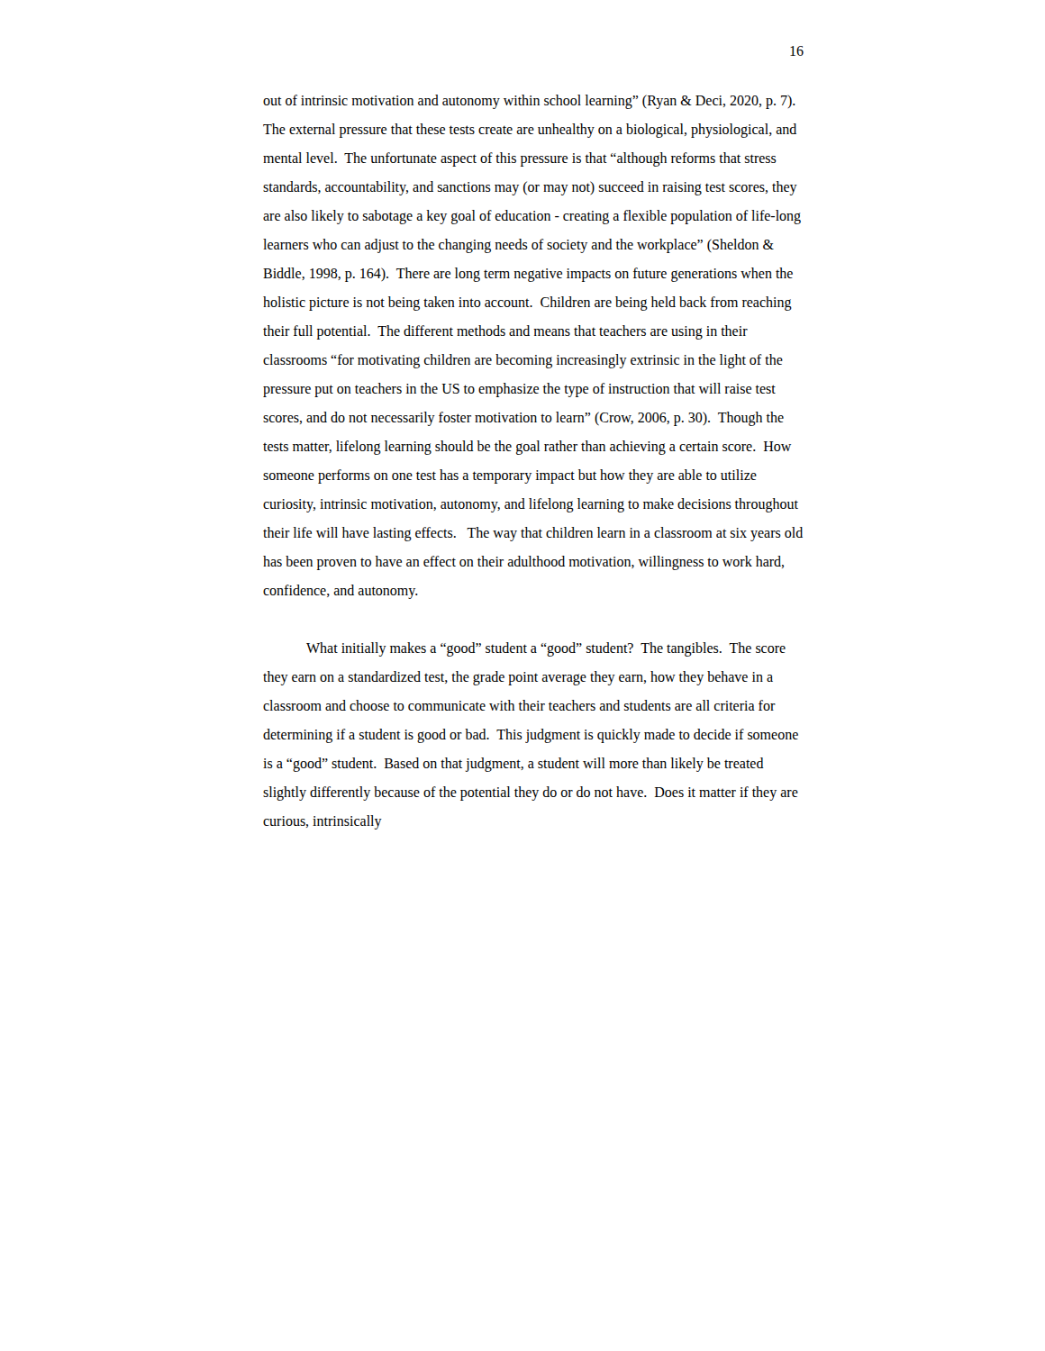16
out of intrinsic motivation and autonomy within school learning” (Ryan & Deci, 2020, p. 7). The external pressure that these tests create are unhealthy on a biological, physiological, and mental level. The unfortunate aspect of this pressure is that “although reforms that stress standards, accountability, and sanctions may (or may not) succeed in raising test scores, they are also likely to sabotage a key goal of education - creating a flexible population of life-long learners who can adjust to the changing needs of society and the workplace” (Sheldon & Biddle, 1998, p. 164). There are long term negative impacts on future generations when the holistic picture is not being taken into account. Children are being held back from reaching their full potential. The different methods and means that teachers are using in their classrooms “for motivating children are becoming increasingly extrinsic in the light of the pressure put on teachers in the US to emphasize the type of instruction that will raise test scores, and do not necessarily foster motivation to learn” (Crow, 2006, p. 30). Though the tests matter, lifelong learning should be the goal rather than achieving a certain score. How someone performs on one test has a temporary impact but how they are able to utilize curiosity, intrinsic motivation, autonomy, and lifelong learning to make decisions throughout their life will have lasting effects. The way that children learn in a classroom at six years old has been proven to have an effect on their adulthood motivation, willingness to work hard, confidence, and autonomy.
What initially makes a “good” student a “good” student? The tangibles. The score they earn on a standardized test, the grade point average they earn, how they behave in a classroom and choose to communicate with their teachers and students are all criteria for determining if a student is good or bad. This judgment is quickly made to decide if someone is a “good” student. Based on that judgment, a student will more than likely be treated slightly differently because of the potential they do or do not have. Does it matter if they are curious, intrinsically